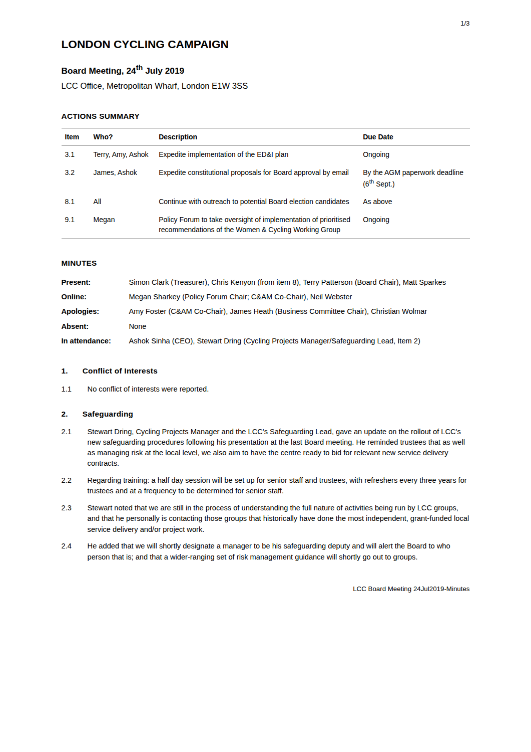1/3
LONDON CYCLING CAMPAIGN
Board Meeting, 24th July 2019
LCC Office, Metropolitan Wharf, London E1W 3SS
ACTIONS SUMMARY
| Item | Who? | Description | Due Date |
| --- | --- | --- | --- |
| 3.1 | Terry, Amy, Ashok | Expedite implementation of the ED&I plan | Ongoing |
| 3.2 | James, Ashok | Expedite constitutional proposals for Board approval by email | By the AGM paperwork deadline (6 th Sept.) |
| 8.1 | All | Continue with outreach to potential Board election candidates | As above |
| 9.1 | Megan | Policy Forum to take oversight of implementation of prioritised recommendations of the Women & Cycling Working Group | Ongoing |
MINUTES
Present:
Simon Clark (Treasurer), Chris Kenyon (from item 8), Terry Patterson (Board Chair), Matt Sparkes
Online:
Megan Sharkey (Policy Forum Chair; C&AM Co-Chair), Neil Webster
Apologies:
Amy Foster (C&AM Co-Chair), James Heath (Business Committee Chair), Christian Wolmar
Absent:
None
In attendance:
Ashok Sinha (CEO), Stewart Dring (Cycling Projects Manager/Safeguarding Lead, Item 2)
1. Conflict of Interests
1.1 No conflict of interests were reported.
2. Safeguarding
2.1 Stewart Dring, Cycling Projects Manager and the LCC's Safeguarding Lead, gave an update on the rollout of LCC's new safeguarding procedures following his presentation at the last Board meeting. He reminded trustees that as well as managing risk at the local level, we also aim to have the centre ready to bid for relevant new service delivery contracts.
2.2 Regarding training: a half day session will be set up for senior staff and trustees, with refreshers every three years for trustees and at a frequency to be determined for senior staff.
2.3 Stewart noted that we are still in the process of understanding the full nature of activities being run by LCC groups, and that he personally is contacting those groups that historically have done the most independent, grant-funded local service delivery and/or project work.
2.4 He added that we will shortly designate a manager to be his safeguarding deputy and will alert the Board to who person that is; and that a wider-ranging set of risk management guidance will shortly go out to groups.
LCC Board Meeting 24Jul2019-Minutes